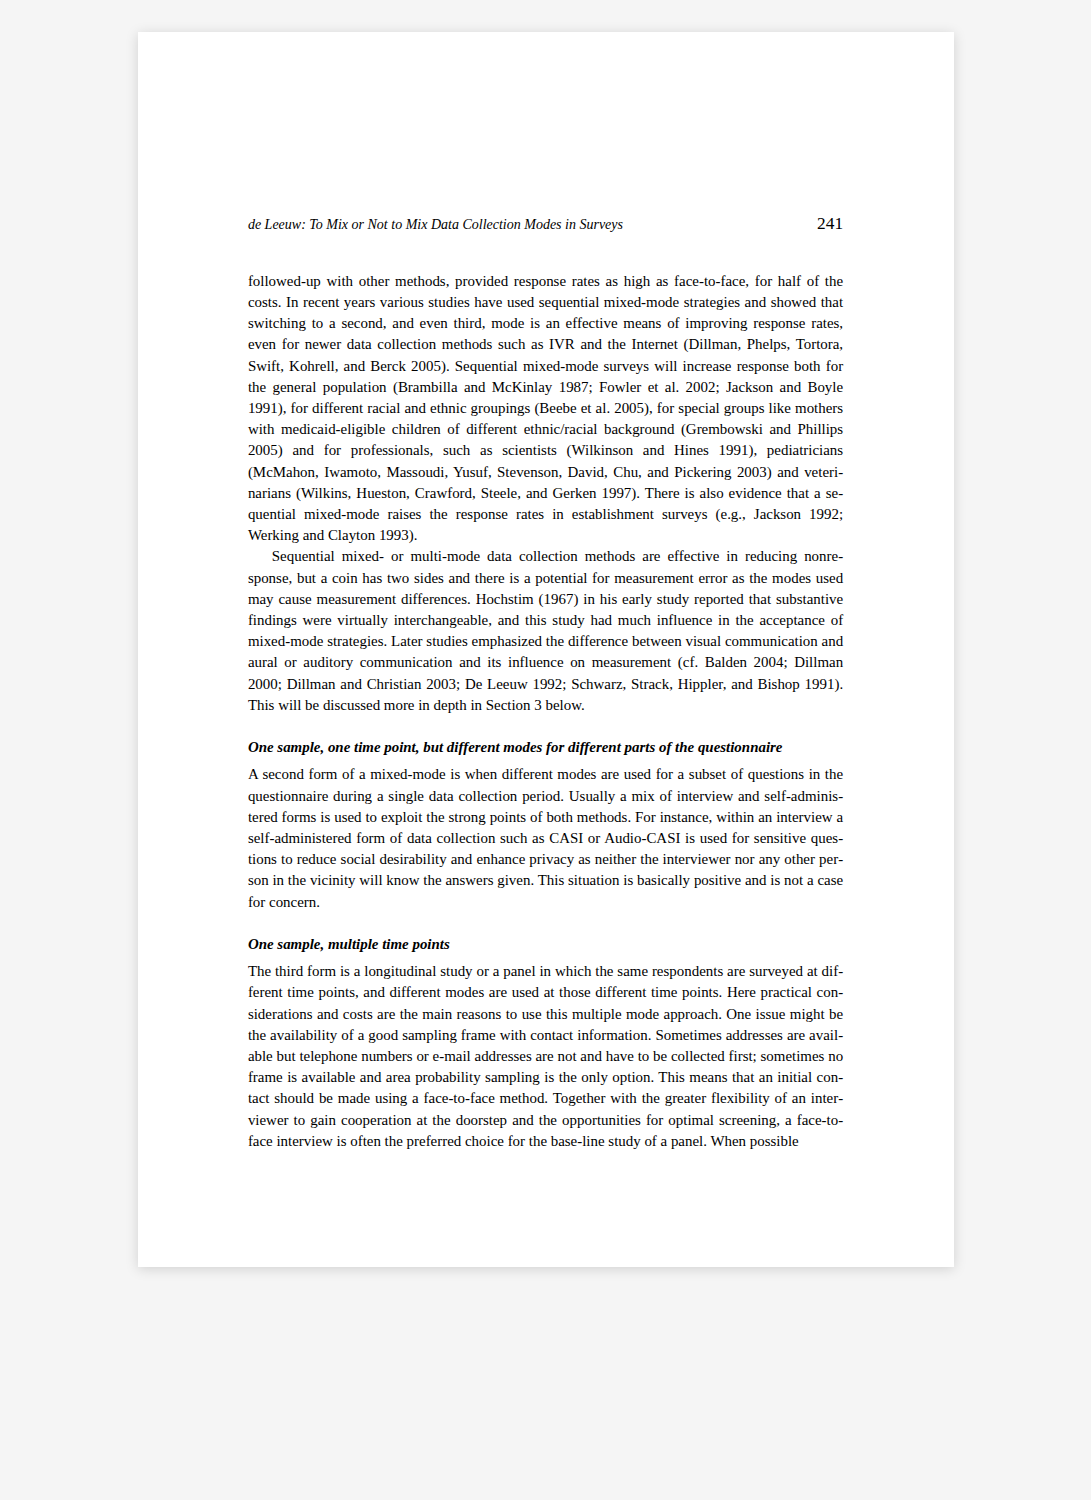de Leeuw: To Mix or Not to Mix Data Collection Modes in Surveys 241
followed-up with other methods, provided response rates as high as face-to-face, for half of the costs. In recent years various studies have used sequential mixed-mode strategies and showed that switching to a second, and even third, mode is an effective means of improving response rates, even for newer data collection methods such as IVR and the Internet (Dillman, Phelps, Tortora, Swift, Kohrell, and Berck 2005). Sequential mixed-mode surveys will increase response both for the general population (Brambilla and McKinlay 1987; Fowler et al. 2002; Jackson and Boyle 1991), for different racial and ethnic groupings (Beebe et al. 2005), for special groups like mothers with medicaid-eligible children of different ethnic/racial background (Grembowski and Phillips 2005) and for professionals, such as scientists (Wilkinson and Hines 1991), pediatricians (McMahon, Iwamoto, Massoudi, Yusuf, Stevenson, David, Chu, and Pickering 2003) and veterinarians (Wilkins, Hueston, Crawford, Steele, and Gerken 1997). There is also evidence that a sequential mixed-mode raises the response rates in establishment surveys (e.g., Jackson 1992; Werking and Clayton 1993).
Sequential mixed- or multi-mode data collection methods are effective in reducing nonresponse, but a coin has two sides and there is a potential for measurement error as the modes used may cause measurement differences. Hochstim (1967) in his early study reported that substantive findings were virtually interchangeable, and this study had much influence in the acceptance of mixed-mode strategies. Later studies emphasized the difference between visual communication and aural or auditory communication and its influence on measurement (cf. Balden 2004; Dillman 2000; Dillman and Christian 2003; De Leeuw 1992; Schwarz, Strack, Hippler, and Bishop 1991). This will be discussed more in depth in Section 3 below.
One sample, one time point, but different modes for different parts of the questionnaire
A second form of a mixed-mode is when different modes are used for a subset of questions in the questionnaire during a single data collection period. Usually a mix of interview and self-administered forms is used to exploit the strong points of both methods. For instance, within an interview a self-administered form of data collection such as CASI or Audio-CASI is used for sensitive questions to reduce social desirability and enhance privacy as neither the interviewer nor any other person in the vicinity will know the answers given. This situation is basically positive and is not a case for concern.
One sample, multiple time points
The third form is a longitudinal study or a panel in which the same respondents are surveyed at different time points, and different modes are used at those different time points. Here practical considerations and costs are the main reasons to use this multiple mode approach. One issue might be the availability of a good sampling frame with contact information. Sometimes addresses are available but telephone numbers or e-mail addresses are not and have to be collected first; sometimes no frame is available and area probability sampling is the only option. This means that an initial contact should be made using a face-to-face method. Together with the greater flexibility of an interviewer to gain cooperation at the doorstep and the opportunities for optimal screening, a face-to-face interview is often the preferred choice for the base-line study of a panel. When possible